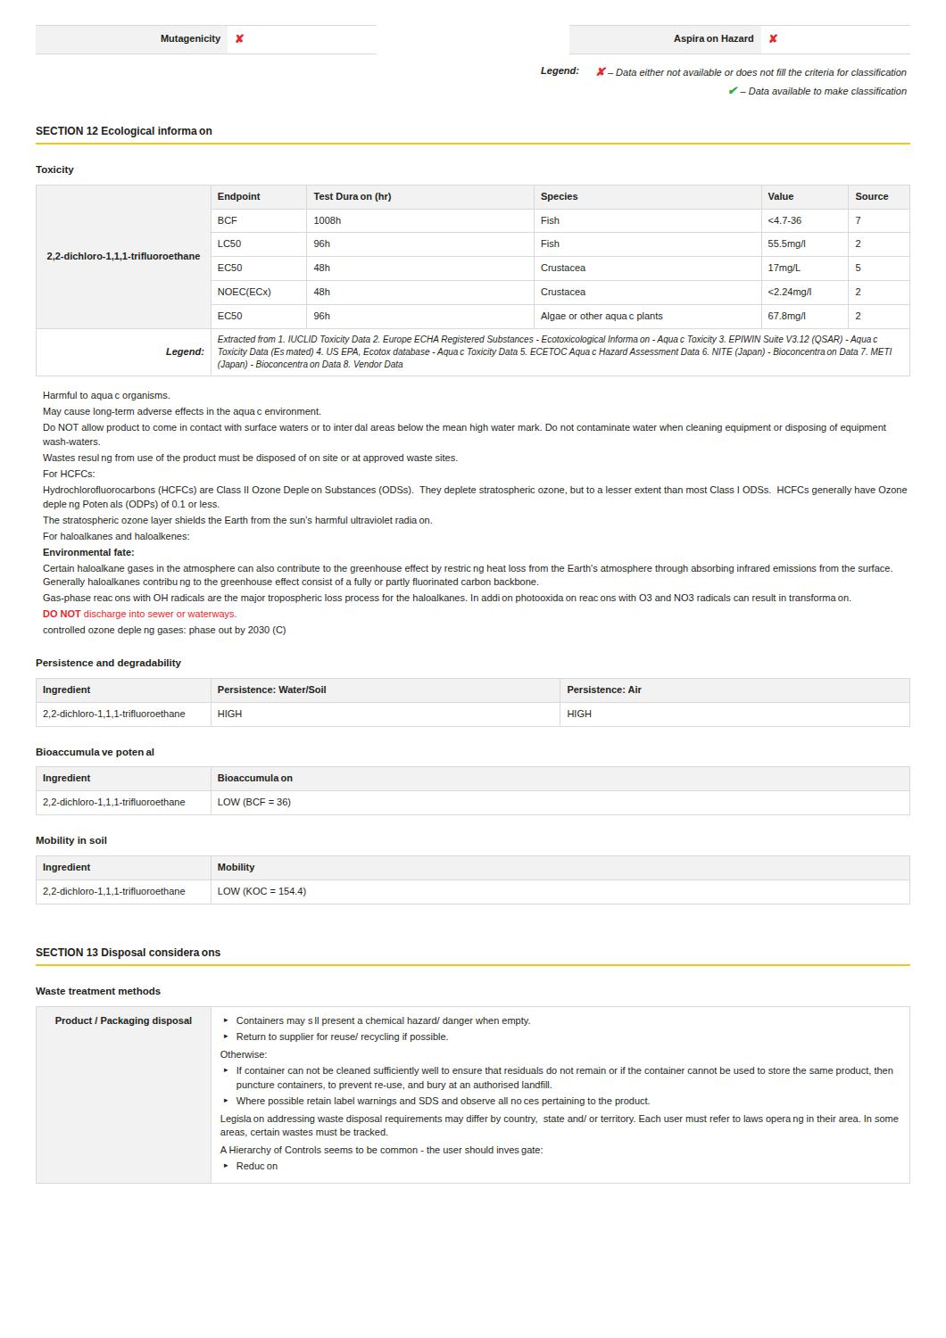| Mutagenicity | ✘ | | Aspira on Hazard | ✘ |
| Legend: | ✘ – Data either not available or does not fill the criteria for classification |
| | ✔ – Data available to make classification |
SECTION 12 Ecological informa on
Toxicity
| 2,2-dichloro-1,1,1-trifluoroethane | Endpoint | Test Dura on (hr) | Species | Value | Source |
| BCF | 1008h | Fish | <4.7-36 | 7 |
| LC50 | 96h | Fish | 55.5mg/l | 2 |
| EC50 | 48h | Crustacea | 17mg/L | 5 |
| NOEC(ECx) | 48h | Crustacea | <2.24mg/l | 2 |
| EC50 | 96h | Algae or other aqua c plants | 67.8mg/l | 2 |
| Legend: | Extracted from 1. IUCLID Toxicity Data 2. Europe ECHA Registered Substances - Ecotoxicological Informa on - Aqua c Toxicity 3. EPIWIN Suite V3.12 (QSAR) - Aqua c Toxicity Data (Es mated) 4. US EPA, Ecotox database - Aqua c Toxicity Data 5. ECETOC Aqua c Hazard Assessment Data 6. NITE (Japan) - Bioconcentra on Data 7. METI (Japan) - Bioconcentra on Data 8. Vendor Data |
Harmful to aqua c organisms.
May cause long-term adverse effects in the aqua c environment.
Do NOT allow product to come in contact with surface waters or to inter dal areas below the mean high water mark. Do not contaminate water when cleaning equipment or disposing of equipment wash-waters.
Wastes resul ng from use of the product must be disposed of on site or at approved waste sites.
For HCFCs:
Hydrochlorofluorocarbons (HCFCs) are Class II Ozone Deple on Substances (ODSs). They deplete stratospheric ozone, but to a lesser extent than most Class I ODSs. HCFCs generally have Ozone deple ng Poten als (ODPs) of 0.1 or less.
The stratospheric ozone layer shields the Earth from the sun’s harmful ultraviolet radia on.
For haloalkanes and haloalkenes:
Environmental fate:
Certain haloalkane gases in the atmosphere can also contribute to the greenhouse effect by restric ng heat loss from the Earth's atmosphere through absorbing infrared emissions from the surface. Generally haloalkanes contribu ng to the greenhouse effect consist of a fully or partly fluorinated carbon backbone.
Gas-phase reac ons with OH radicals are the major tropospheric loss process for the haloalkanes. In addi on photooxida on reac ons with O3 and NO3 radicals can result in transforma on.
DO NOT discharge into sewer or waterways.
controlled ozone deple ng gases: phase out by 2030 (C)
Persistence and degradability
| Ingredient | Persistence: Water/Soil | Persistence: Air |
| --- | --- | --- |
| 2,2-dichloro-1,1,1-trifluoroethane | HIGH | HIGH |
Bioaccumula ve poten al
| Ingredient | Bioaccumula on |
| --- | --- |
| 2,2-dichloro-1,1,1-trifluoroethane | LOW (BCF = 36) |
Mobility in soil
| Ingredient | Mobility |
| --- | --- |
| 2,2-dichloro-1,1,1-trifluoroethane | LOW (KOC = 154.4) |
SECTION 13 Disposal considera ons
Waste treatment methods
| Product / Packaging disposal | Containers may s ll present a chemical hazard/ danger when empty. Return to supplier for reuse/ recycling if possible. Otherwise: If container can not be cleaned sufficiently well to ensure that residuals do not remain or if the container cannot be used to store the same product, then puncture containers, to prevent re-use, and bury at an authorised landfill. Where possible retain label warnings and SDS and observe all no ces pertaining to the product. Legisla on addressing waste disposal requirements may differ by country, state and/ or territory. Each user must refer to laws opera ng in their area. In some areas, certain wastes must be tracked. A Hierarchy of Controls seems to be common - the user should inves gate: Reduc on |